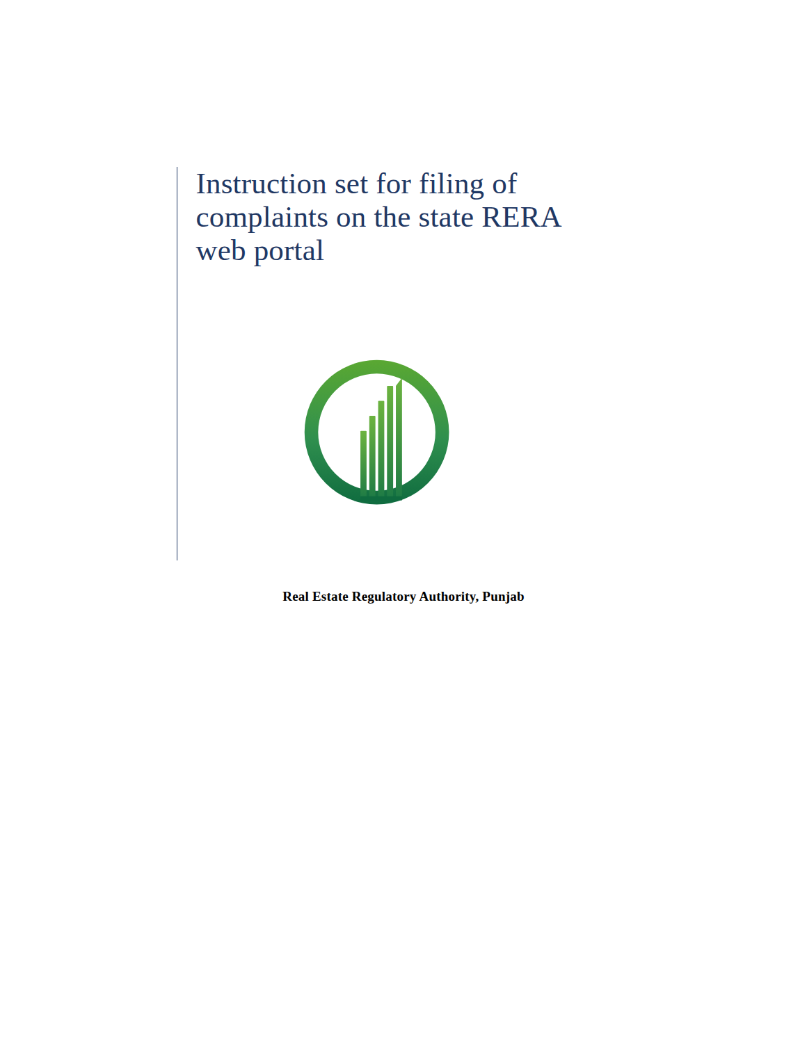Instruction set for filing of complaints on the state RERA web portal
Real Estate Regulatory Authority, Punjab